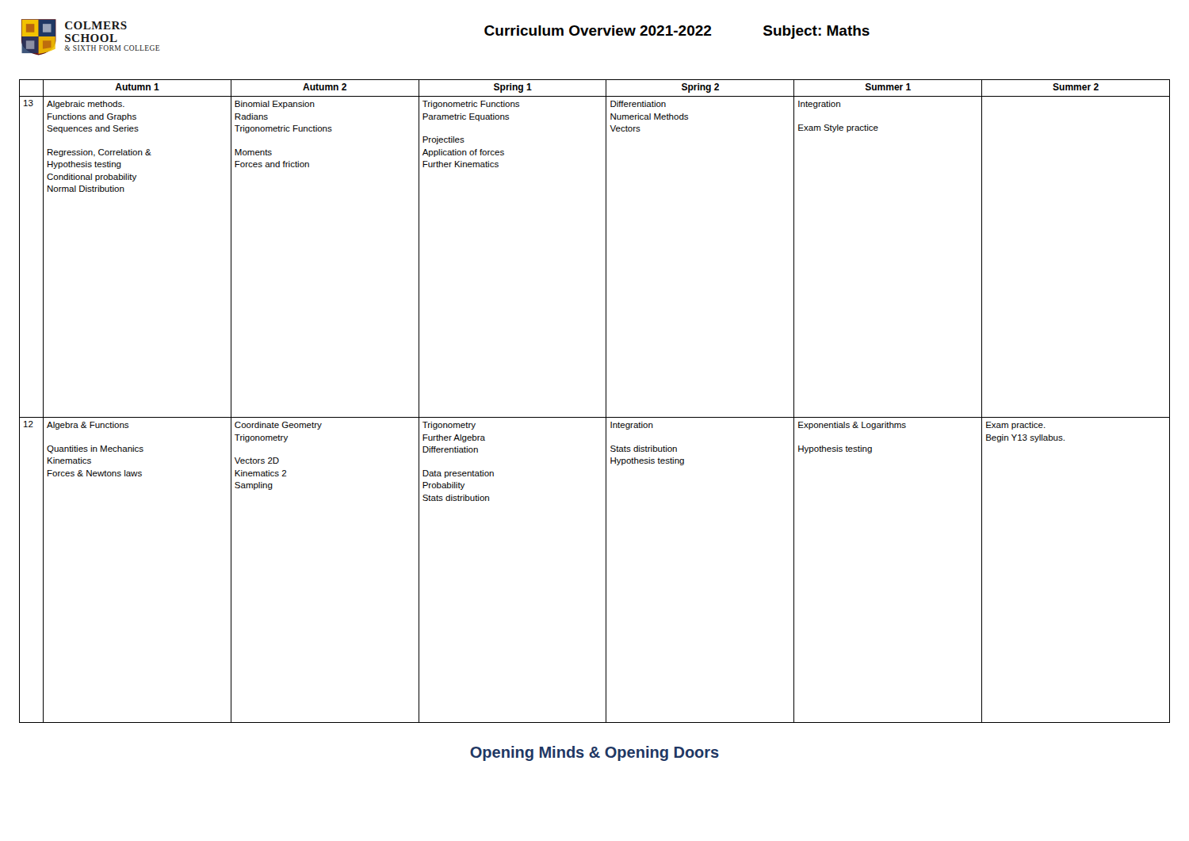COLMERS SCHOOL
& SIXTH FORM COLLEGE
Curriculum Overview 2021-2022 Subject: Maths
| | Autumn 1 | Autumn 2 | Spring 1 | Spring 2 | Summer 1 | Summer 2 |
| --- | --- | --- | --- | --- | --- | --- |
| 13 | Algebraic methods. Functions and Graphs Sequences and Series Regression, Correlation & Hypothesis testing Conditional probability Normal Distribution | Binomial Expansion Radians Trigonometric Functions Moments Forces and friction | Trigonometric Functions Parametric Equations Projectiles Application of forces Further Kinematics | Differentiation Numerical Methods Vectors | Integration Exam Style practice | |
| 12 | Algebra & Functions Quantities in Mechanics Kinematics Forces & Newtons laws | Coordinate Geometry Trigonometry Vectors 2D Kinematics 2 Sampling | Trigonometry Further Algebra Differentiation Data presentation Probability Stats distribution | Integration Stats distribution Hypothesis testing | Exponentials & Logarithms Hypothesis testing | Exam practice. Begin Y13 syllabus. |
Opening Minds & Opening Doors